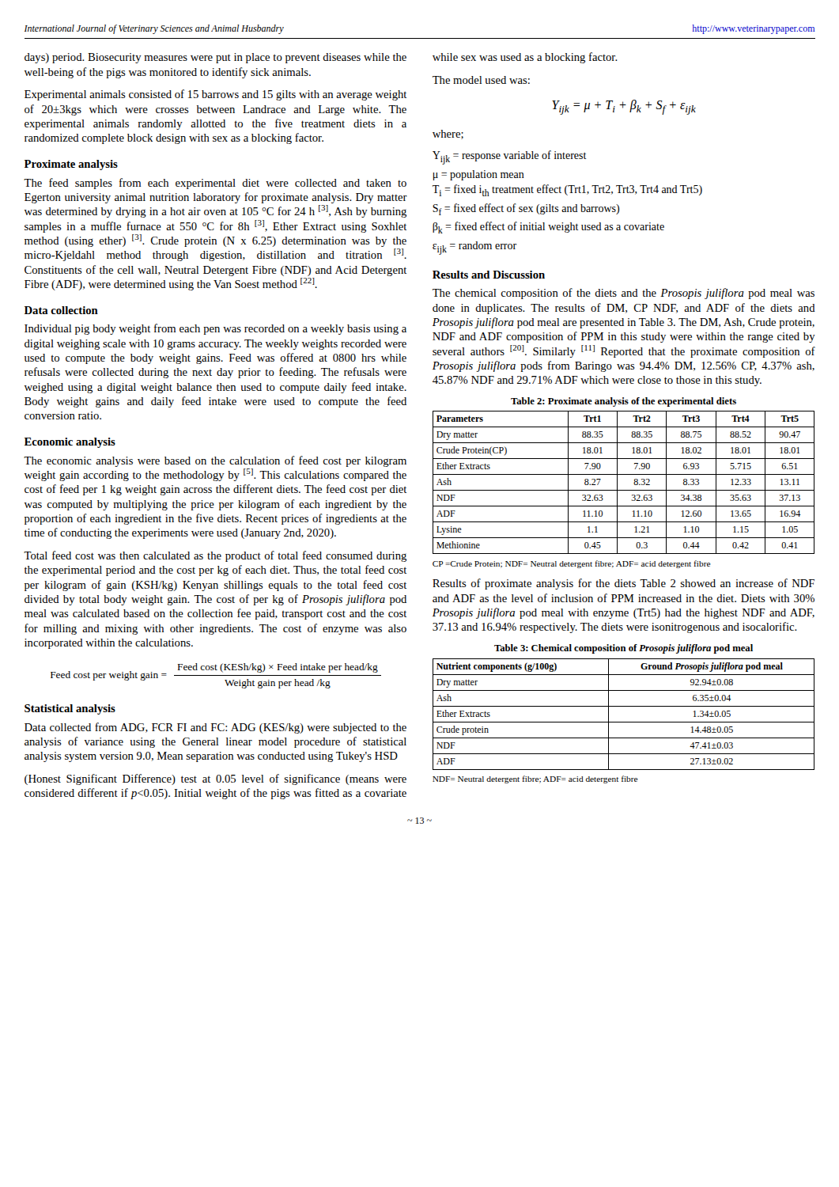International Journal of Veterinary Sciences and Animal Husbandry http://www.veterinarypaper.com
days) period. Biosecurity measures were put in place to prevent diseases while the well-being of the pigs was monitored to identify sick animals.
Experimental animals consisted of 15 barrows and 15 gilts with an average weight of 20±3kgs which were crosses between Landrace and Large white. The experimental animals randomly allotted to the five treatment diets in a randomized complete block design with sex as a blocking factor.
Proximate analysis
The feed samples from each experimental diet were collected and taken to Egerton university animal nutrition laboratory for proximate analysis. Dry matter was determined by drying in a hot air oven at 105 °C for 24 h [3], Ash by burning samples in a muffle furnace at 550 °C for 8h [3], Ether Extract using Soxhlet method (using ether) [3]. Crude protein (N x 6.25) determination was by the micro-Kjeldahl method through digestion, distillation and titration [3]. Constituents of the cell wall, Neutral Detergent Fibre (NDF) and Acid Detergent Fibre (ADF), were determined using the Van Soest method [22].
Data collection
Individual pig body weight from each pen was recorded on a weekly basis using a digital weighing scale with 10 grams accuracy. The weekly weights recorded were used to compute the body weight gains. Feed was offered at 0800 hrs while refusals were collected during the next day prior to feeding. The refusals were weighed using a digital weight balance then used to compute daily feed intake. Body weight gains and daily feed intake were used to compute the feed conversion ratio.
Economic analysis
The economic analysis were based on the calculation of feed cost per kilogram weight gain according to the methodology by [5]. This calculations compared the cost of feed per 1 kg weight gain across the different diets. The feed cost per diet was computed by multiplying the price per kilogram of each ingredient by the proportion of each ingredient in the five diets. Recent prices of ingredients at the time of conducting the experiments were used (January 2nd, 2020).
Total feed cost was then calculated as the product of total feed consumed during the experimental period and the cost per kg of each diet. Thus, the total feed cost per kilogram of gain (KSH/kg) Kenyan shillings equals to the total feed cost divided by total body weight gain. The cost of per kg of Prosopis juliflora pod meal was calculated based on the collection fee paid, transport cost and the cost for milling and mixing with other ingredients. The cost of enzyme was also incorporated within the calculations.
Feed cost per weight gain = Feed cost (KESh/kg) × Feed intake per head/kg Weight gain per head /kg
Statistical analysis
Data collected from ADG, FCR FI and FC: ADG (KES/kg) were subjected to the analysis of variance using the General linear model procedure of statistical analysis system version 9.0, Mean separation was conducted using Tukey's HSD
(Honest Significant Difference) test at 0.05 level of significance (means were considered different if p<0.05). Initial weight of the pigs was fitted as a covariate while sex was used as a blocking factor.
The model used was:
Yijk = μ + Ti + βk + Sf + εijk
where;
Yijk = response variable of interest
μ = population mean
Ti = fixed ith treatment effect (Trt1, Trt2, Trt3, Trt4 and Trt5)
Sf = fixed effect of sex (gilts and barrows)
βk = fixed effect of initial weight used as a covariate
εijk = random error
Results and Discussion
The chemical composition of the diets and the Prosopis juliflora pod meal was done in duplicates. The results of DM, CP NDF, and ADF of the diets and Prosopis juliflora pod meal are presented in Table 3. The DM, Ash, Crude protein, NDF and ADF composition of PPM in this study were within the range cited by several authors [20]. Similarly [11] Reported that the proximate composition of Prosopis juliflora pods from Baringo was 94.4% DM, 12.56% CP, 4.37% ash, 45.87% NDF and 29.71% ADF which were close to those in this study.
Table 2: Proximate analysis of the experimental diets
| Parameters | Trt1 | Trt2 | Trt3 | Trt4 | Trt5 |
| --- | --- | --- | --- | --- | --- |
| Dry matter | 88.35 | 88.35 | 88.75 | 88.52 | 90.47 |
| Crude Protein(CP) | 18.01 | 18.01 | 18.02 | 18.01 | 18.01 |
| Ether Extracts | 7.90 | 7.90 | 6.93 | 5.715 | 6.51 |
| Ash | 8.27 | 8.32 | 8.33 | 12.33 | 13.11 |
| NDF | 32.63 | 32.63 | 34.38 | 35.63 | 37.13 |
| ADF | 11.10 | 11.10 | 12.60 | 13.65 | 16.94 |
| Lysine | 1.1 | 1.21 | 1.10 | 1.15 | 1.05 |
| Methionine | 0.45 | 0.3 | 0.44 | 0.42 | 0.41 |
CP =Crude Protein; NDF= Neutral detergent fibre; ADF= acid detergent fibre
Results of proximate analysis for the diets Table 2 showed an increase of NDF and ADF as the level of inclusion of PPM increased in the diet. Diets with 30% Prosopis juliflora pod meal with enzyme (Trt5) had the highest NDF and ADF, 37.13 and 16.94% respectively. The diets were isonitrogenous and isocalorific.
Table 3: Chemical composition of Prosopis juliflora pod meal
| Nutrient components (g/100g) | Ground Prosopis juliflora pod meal |
| --- | --- |
| Dry matter | 92.94±0.08 |
| Ash | 6.35±0.04 |
| Ether Extracts | 1.34±0.05 |
| Crude protein | 14.48±0.05 |
| NDF | 47.41±0.03 |
| ADF | 27.13±0.02 |
NDF= Neutral detergent fibre; ADF= acid detergent fibre
~ 13 ~